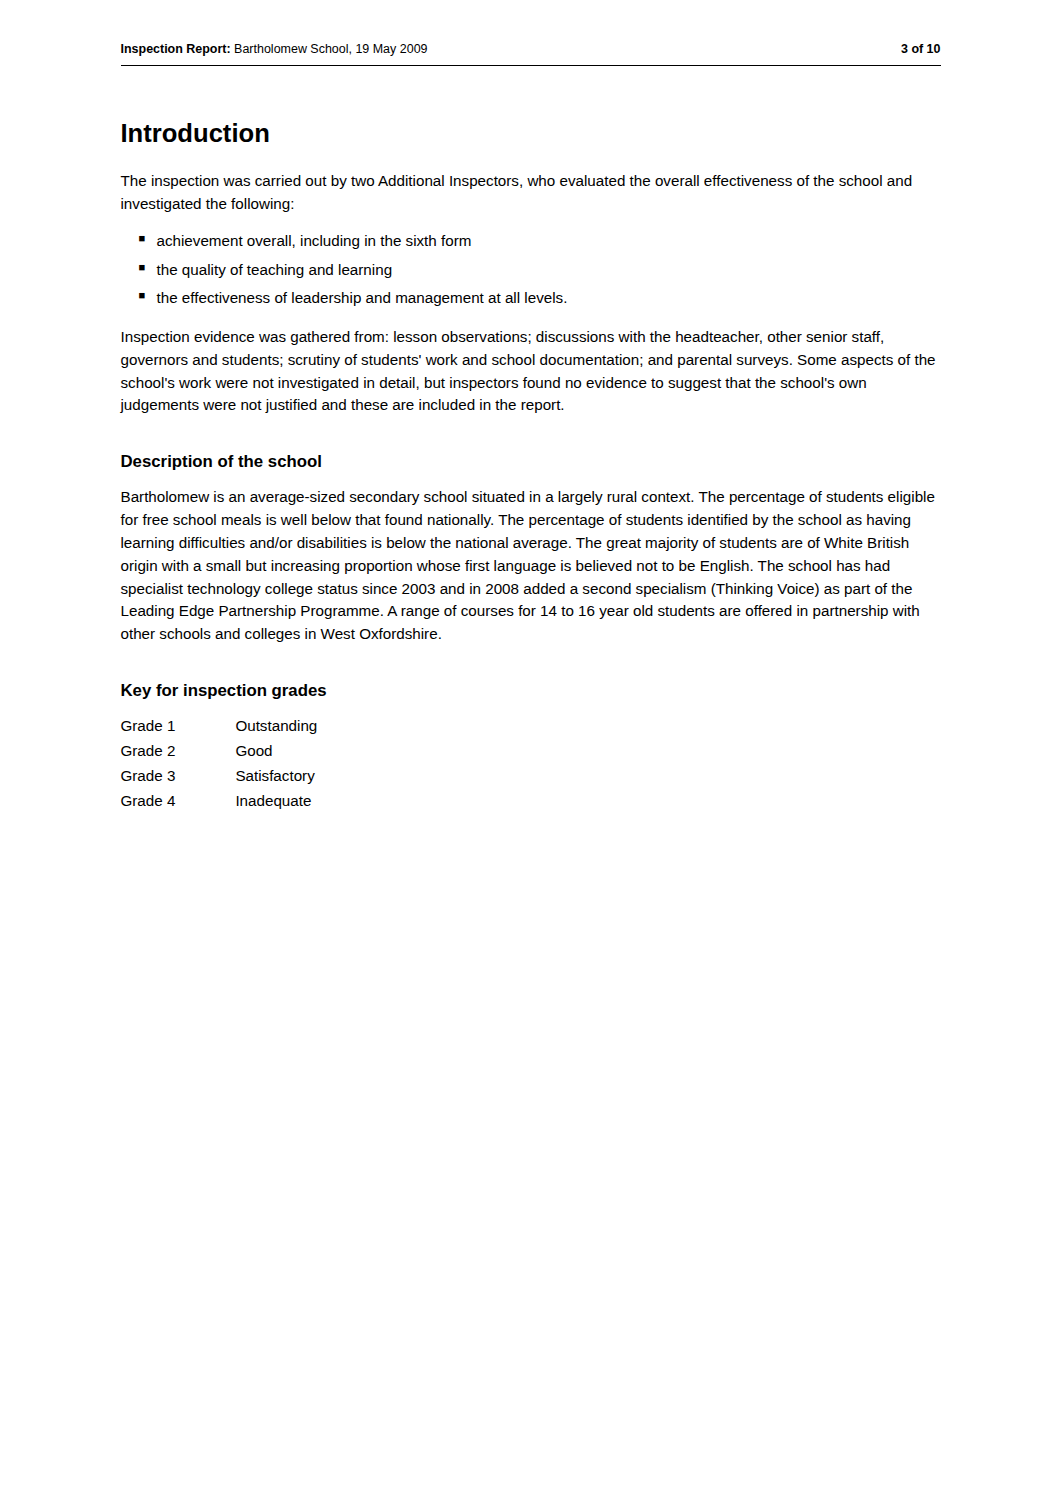Inspection Report: Bartholomew School, 19 May 2009 3 of 10
Introduction
The inspection was carried out by two Additional Inspectors, who evaluated the overall effectiveness of the school and investigated the following:
achievement overall, including in the sixth form
the quality of teaching and learning
the effectiveness of leadership and management at all levels.
Inspection evidence was gathered from: lesson observations; discussions with the headteacher, other senior staff, governors and students; scrutiny of students' work and school documentation; and parental surveys. Some aspects of the school's work were not investigated in detail, but inspectors found no evidence to suggest that the school's own judgements were not justified and these are included in the report.
Description of the school
Bartholomew is an average-sized secondary school situated in a largely rural context. The percentage of students eligible for free school meals is well below that found nationally. The percentage of students identified by the school as having learning difficulties and/or disabilities is below the national average. The great majority of students are of White British origin with a small but increasing proportion whose first language is believed not to be English. The school has had specialist technology college status since 2003 and in 2008 added a second specialism (Thinking Voice) as part of the Leading Edge Partnership Programme. A range of courses for 14 to 16 year old students are offered in partnership with other schools and colleges in West Oxfordshire.
Key for inspection grades
| Grade 1 | Outstanding |
| Grade 2 | Good |
| Grade 3 | Satisfactory |
| Grade 4 | Inadequate |